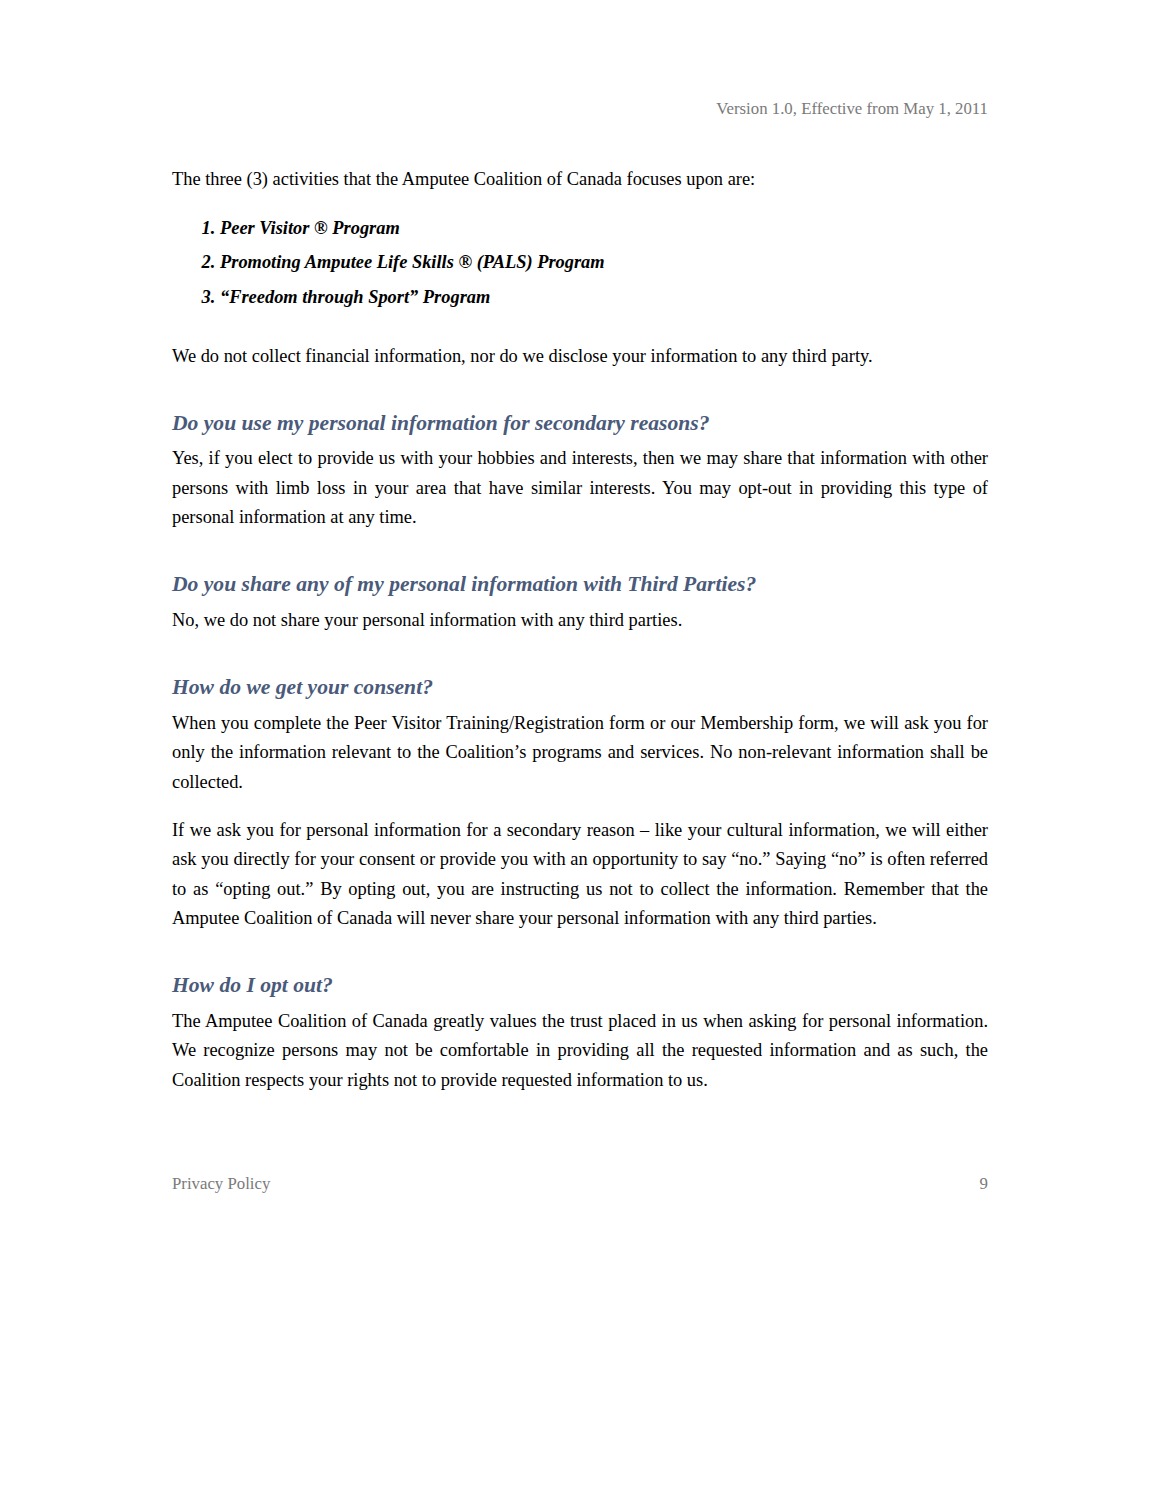Version 1.0, Effective from May 1, 2011
The three (3) activities that the Amputee Coalition of Canada focuses upon are:
Peer Visitor ® Program
Promoting Amputee Life Skills ® (PALS) Program
“Freedom through Sport” Program
We do not collect financial information, nor do we disclose your information to any third party.
Do you use my personal information for secondary reasons?
Yes, if you elect to provide us with your hobbies and interests, then we may share that information with other persons with limb loss in your area that have similar interests. You may opt-out in providing this type of personal information at any time.
Do you share any of my personal information with Third Parties?
No, we do not share your personal information with any third parties.
How do we get your consent?
When you complete the Peer Visitor Training/Registration form or our Membership form, we will ask you for only the information relevant to the Coalition’s programs and services. No non-relevant information shall be collected.
If we ask you for personal information for a secondary reason – like your cultural information, we will either ask you directly for your consent or provide you with an opportunity to say “no.” Saying “no” is often referred to as “opting out.” By opting out, you are instructing us not to collect the information. Remember that the Amputee Coalition of Canada will never share your personal information with any third parties.
How do I opt out?
The Amputee Coalition of Canada greatly values the trust placed in us when asking for personal information. We recognize persons may not be comfortable in providing all the requested information and as such, the Coalition respects your rights not to provide requested information to us.
Privacy Policy 9